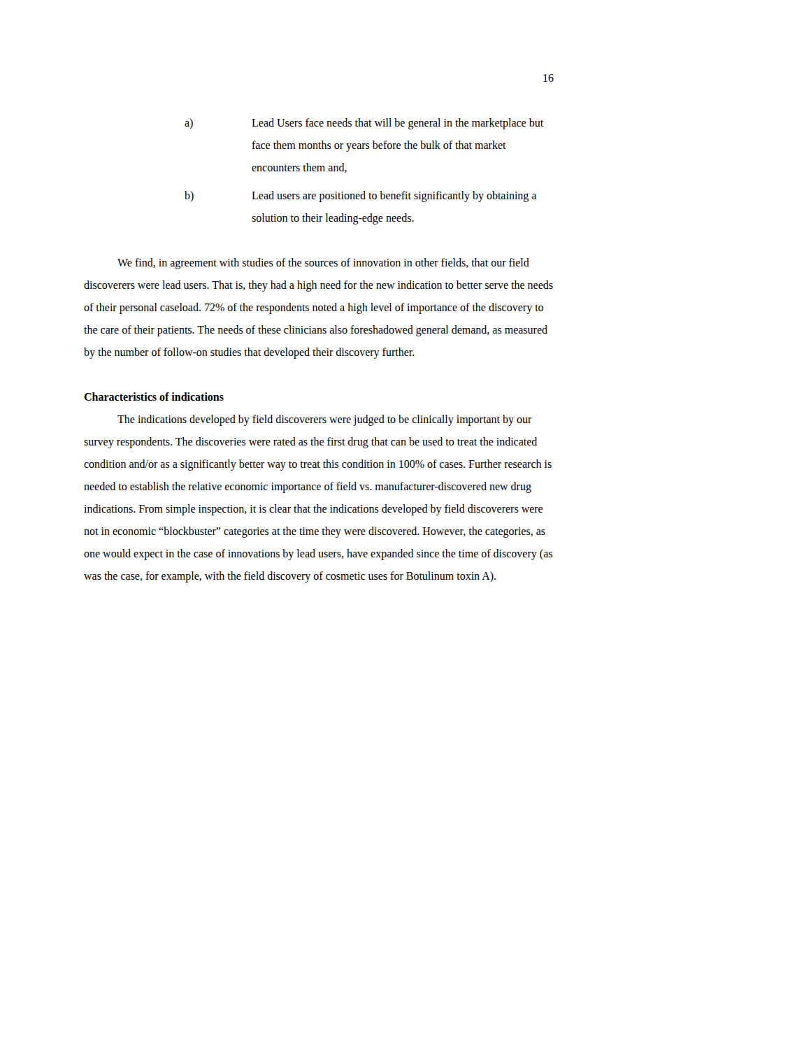16
a) Lead Users face needs that will be general in the marketplace but face them months or years before the bulk of that market encounters them and,
b) Lead users are positioned to benefit significantly by obtaining a solution to their leading-edge needs.
We find, in agreement with studies of the sources of innovation in other fields, that our field discoverers were lead users. That is, they had a high need for the new indication to better serve the needs of their personal caseload. 72% of the respondents noted a high level of importance of the discovery to the care of their patients. The needs of these clinicians also foreshadowed general demand, as measured by the number of follow-on studies that developed their discovery further.
Characteristics of indications
The indications developed by field discoverers were judged to be clinically important by our survey respondents. The discoveries were rated as the first drug that can be used to treat the indicated condition and/or as a significantly better way to treat this condition in 100% of cases. Further research is needed to establish the relative economic importance of field vs. manufacturer-discovered new drug indications. From simple inspection, it is clear that the indications developed by field discoverers were not in economic “blockbuster” categories at the time they were discovered. However, the categories, as one would expect in the case of innovations by lead users, have expanded since the time of discovery (as was the case, for example, with the field discovery of cosmetic uses for Botulinum toxin A).